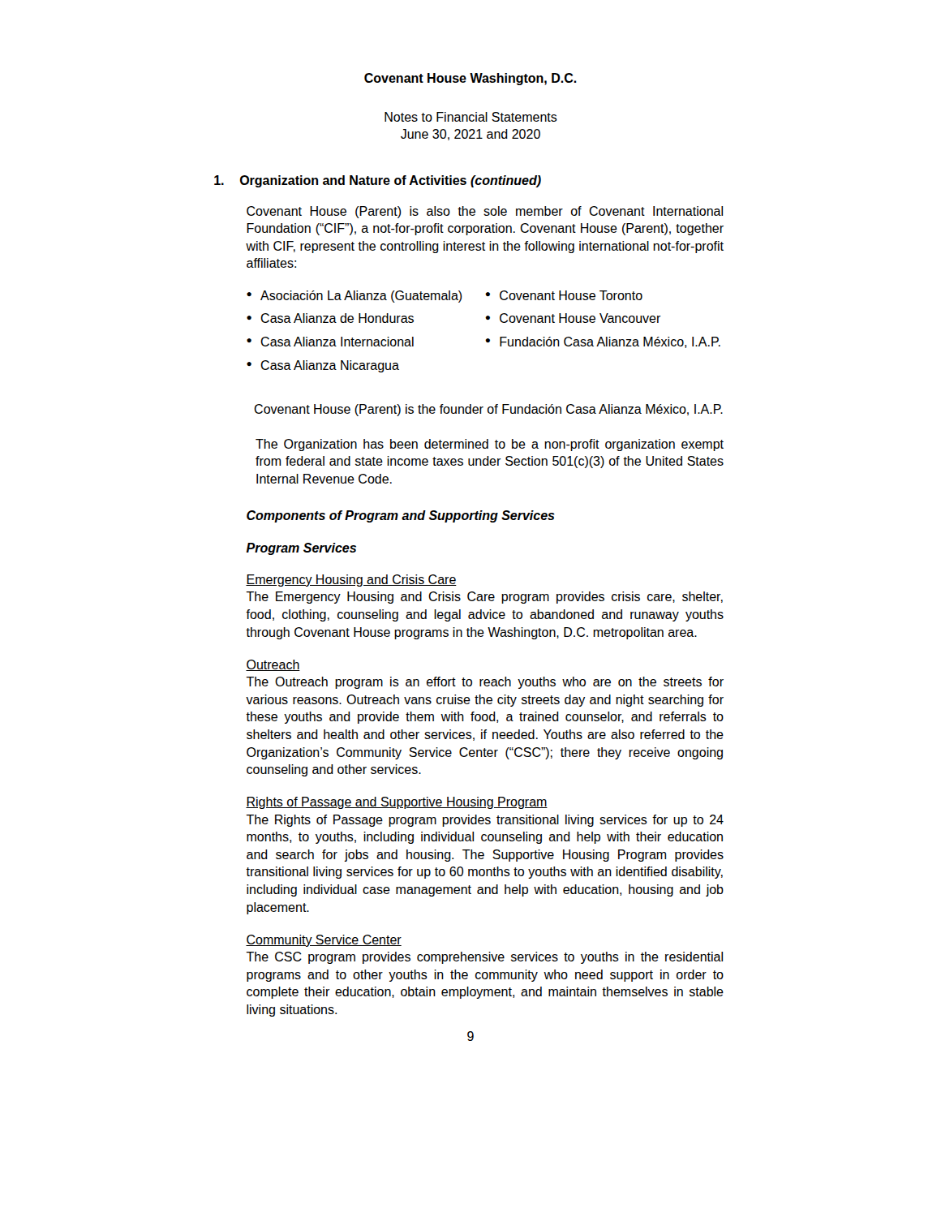Covenant House Washington, D.C.
Notes to Financial Statements
June 30, 2021 and 2020
1. Organization and Nature of Activities (continued)
Covenant House (Parent) is also the sole member of Covenant International Foundation (“CIF”), a not-for-profit corporation. Covenant House (Parent), together with CIF, represent the controlling interest in the following international not-for-profit affiliates:
| Asociación La Alianza (Guatemala) Casa Alianza de Honduras Casa Alianza Internacional Casa Alianza Nicaragua | Covenant House Toronto Covenant House Vancouver Fundación Casa Alianza México, I.A.P. |
Covenant House (Parent) is the founder of Fundación Casa Alianza México, I.A.P.
The Organization has been determined to be a non-profit organization exempt from federal and state income taxes under Section 501(c)(3) of the United States Internal Revenue Code.
Components of Program and Supporting Services
Program Services
Emergency Housing and Crisis Care
The Emergency Housing and Crisis Care program provides crisis care, shelter, food, clothing, counseling and legal advice to abandoned and runaway youths through Covenant House programs in the Washington, D.C. metropolitan area.
Outreach
The Outreach program is an effort to reach youths who are on the streets for various reasons. Outreach vans cruise the city streets day and night searching for these youths and provide them with food, a trained counselor, and referrals to shelters and health and other services, if needed. Youths are also referred to the Organization’s Community Service Center (“CSC”); there they receive ongoing counseling and other services.
Rights of Passage and Supportive Housing Program
The Rights of Passage program provides transitional living services for up to 24 months, to youths, including individual counseling and help with their education and search for jobs and housing. The Supportive Housing Program provides transitional living services for up to 60 months to youths with an identified disability, including individual case management and help with education, housing and job placement.
Community Service Center
The CSC program provides comprehensive services to youths in the residential programs and to other youths in the community who need support in order to complete their education, obtain employment, and maintain themselves in stable living situations.
9